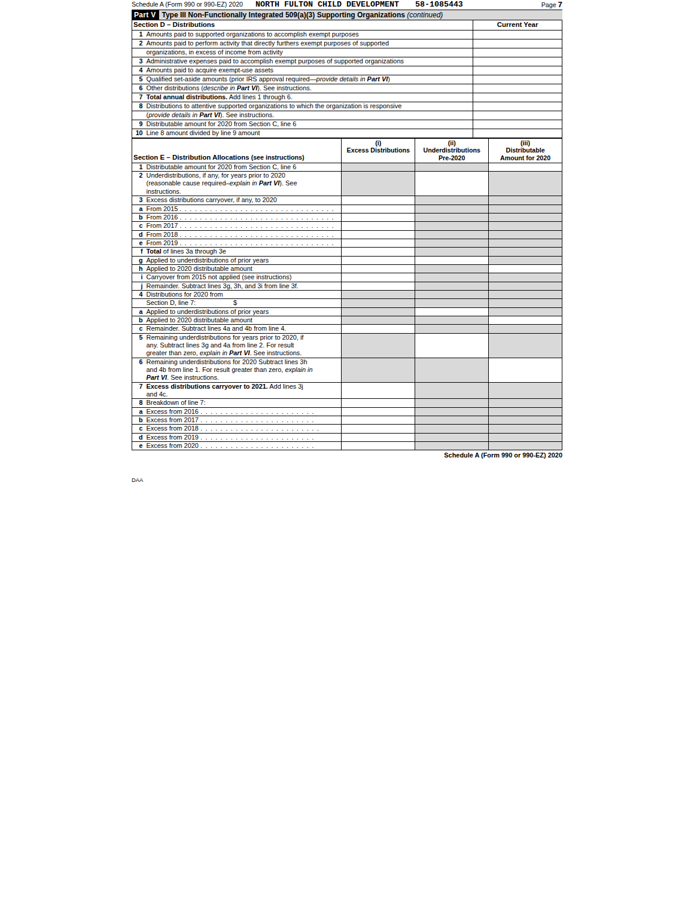Schedule A (Form 990 or 990-EZ) 2020 NORTH FULTON CHILD DEVELOPMENT 58-1085443
Page 7
Part V
Type III Non-Functionally Integrated 509(a)(3) Supporting Organizations (continued)
| Section D – Distributions | Current Year |
| 1 | Amounts paid to supported organizations to accomplish exempt purposes | |
| 2 | Amounts paid to perform activity that directly furthers exempt purposes of supported | |
| | organizations, in excess of income from activity | |
| 3 | Administrative expenses paid to accomplish exempt purposes of supported organizations | |
| 4 | Amounts paid to acquire exempt-use assets | |
| 5 | Qualified set-aside amounts (prior IRS approval required— provide details in Part VI ) | |
| 6 | Other distributions ( describe in Part VI ). See instructions. | |
| 7 | Total annual distributions. Add lines 1 through 6. | |
| 8 | Distributions to attentive supported organizations to which the organization is responsive | |
| | ( provide details in Part VI ). See instructions. | |
| 9 | Distributable amount for 2020 from Section C, line 6 | |
| 10 | Line 8 amount divided by line 9 amount | |
| Section E – Distribution Allocations (see instructions) | (i) Excess Distributions | (ii) Underdistributions Pre-2020 | (iii) Distributable Amount for 2020 |
| 1 | Distributable amount for 2020 from Section C, line 6 | | | |
| 2 | Underdistributions, if any, for years prior to 2020 (reasonable cause required– explain in Part VI ). See instructions. | | | |
| 3 | Excess distributions carryover, if any, to 2020 | | | |
| a | From 2015 . . . . . . . . . . . . . . . . . . . . . . . . . . . . . . . | | | |
| b | From 2016 . . . . . . . . . . . . . . . . . . . . . . . . . . . . . . . | | | |
| c | From 2017 . . . . . . . . . . . . . . . . . . . . . . . . . . . . . . . | | | |
| d | From 2018 . . . . . . . . . . . . . . . . . . . . . . . . . . . . . . . | | | |
| e | From 2019 . . . . . . . . . . . . . . . . . . . . . . . . . . . . . . . | | | |
| f | Total of lines 3a through 3e | | | |
| g | Applied to underdistributions of prior years | | | |
| h | Applied to 2020 distributable amount | | | |
| i | Carryover from 2015 not applied (see instructions) | | | |
| j | Remainder. Subtract lines 3g, 3h, and 3i from line 3f. | | | |
| 4 | Distributions for 2020 from | | | |
| | Section D, line 7: $ | | | |
| a | Applied to underdistributions of prior years | | | |
| b | Applied to 2020 distributable amount | | | |
| c | Remainder. Subtract lines 4a and 4b from line 4. | | | |
| 5 | Remaining underdistributions for years prior to 2020, if any. Subtract lines 3g and 4a from line 2. For result greater than zero, explain in Part VI . See instructions. | | | |
| 6 | Remaining underdistributions for 2020 Subtract lines 3h and 4b from line 1. For result greater than zero, explain in Part VI . See instructions. | | | |
| 7 | Excess distributions carryover to 2021. Add lines 3j and 4c. | | | |
| 8 | Breakdown of line 7: | | | |
| a | Excess from 2016 . . . . . . . . . . . . . . . . . . . . . . . | | | |
| b | Excess from 2017 . . . . . . . . . . . . . . . . . . . . . . . | | | |
| c | Excess from 2018 . . . . . . . . . . . . . . . . . . . . . . . . | | | |
| d | Excess from 2019 . . . . . . . . . . . . . . . . . . . . . . . | | | |
| e | Excess from 2020 . . . . . . . . . . . . . . . . . . . . . . . | | | |
Schedule A (Form 990 or 990-EZ) 2020
DAA